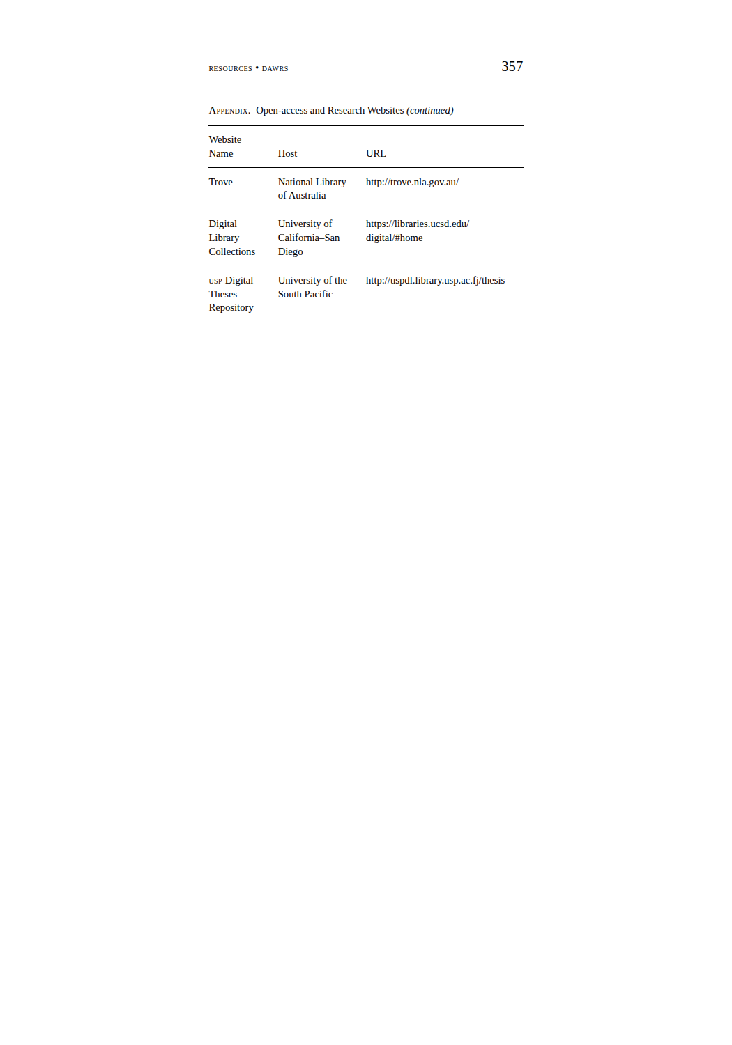resources • dawrs
357
Appendix. Open-access and Research Websites (continued)
| Website Name | Host | URL |
| --- | --- | --- |
| Trove | National Library of Australia | http://trove.nla.gov.au/ |
| Digital Library Collections | University of California–San Diego | https://libraries.ucsd.edu/ digital/#home |
| usp Digital Theses Repository | University of the South Pacific | http://uspdl.library.usp.ac.fj/thesis |